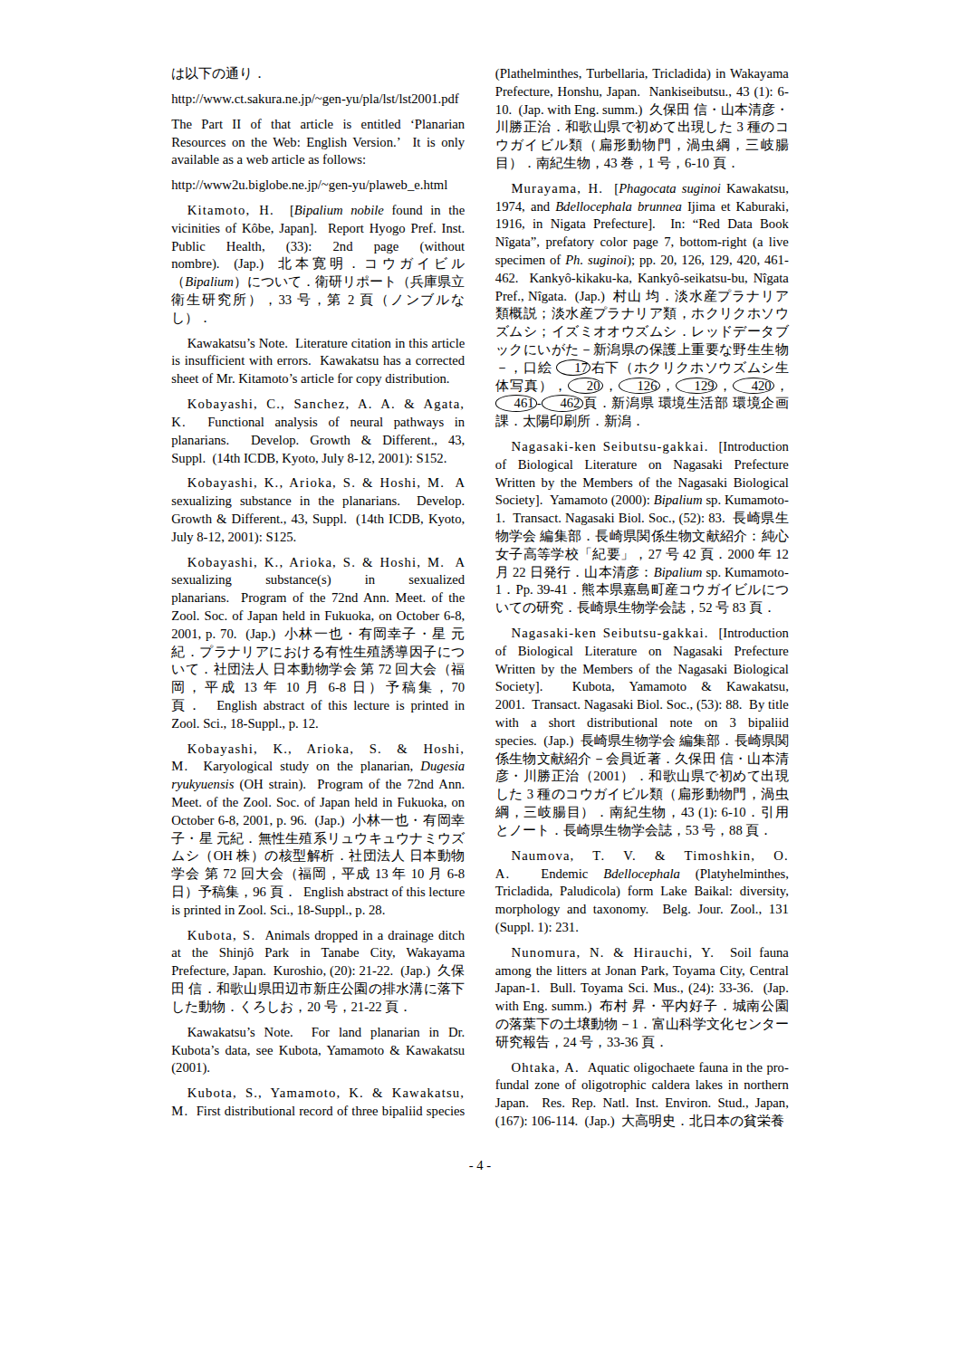は以下の通り．
http://www.ct.sakura.ne.jp/~gen-yu/pla/lst/lst2001.pdf
The Part II of that article is entitled ‘Planarian Resources on the Web: English Version.’ It is only available as a web article as follows:
http://www2u.biglobe.ne.jp/~gen-yu/plaweb_e.html
Kitamoto, H. [Bipalium nobile found in the vicinities of Kôbe, Japan]. Report Hyogo Pref. Inst. Public Health, (33): 2nd page (without nombre). (Jap.) 北本寛明．コウガイビル（Bipalium）について．衛研リポート（兵庫県立衛生研究所），33 号，第 2 頁（ノンブルなし）．
Kawakatsu’s Note. Literature citation in this article is insufficient with errors. Kawakatsu has a corrected sheet of Mr. Kitamoto’s article for copy distribution.
Kobayashi, C., Sanchez, A. A. & Agata, K. Functional analysis of neural pathways in planarians. Develop. Growth & Different., 43, Suppl. (14th ICDB, Kyoto, July 8-12, 2001): S152.
Kobayashi, K., Arioka, S. & Hoshi, M. A sexualizing substance in the planarians. Develop. Growth & Different., 43, Suppl. (14th ICDB, Kyoto, July 8-12, 2001): S125.
Kobayashi, K., Arioka, S. & Hoshi, M. A sexualizing substance(s) in sexualized planarians. Program of the 72nd Ann. Meet. of the Zool. Soc. of Japan held in Fukuoka, on October 6-8, 2001, p. 70. (Jap.) 小林一也・有岡幸子・星 元紀．プラナリアにおける有性生殖誘導因子について．社団法人 日本動物学会 第 72 回大会（福岡，平成 13 年 10 月 6-8 日）予稿集，70 頁． English abstract of this lecture is printed in Zool. Sci., 18-Suppl., p. 12.
Kobayashi, K., Arioka, S. & Hoshi, M. Karyological study on the planarian, Dugesia ryukyuensis (OH strain). Program of the 72nd Ann. Meet. of the Zool. Soc. of Japan held in Fukuoka, on October 6-8, 2001, p. 96. (Jap.) 小林一也・有岡幸子・星 元紀．無性生殖系リュウキュウナミウズムシ（OH 株）の核型解析．社団法人 日本動物学会 第 72 回大会（福岡，平成 13 年 10 月 6-8 日）予稿集，96 頁． English abstract of this lecture is printed in Zool. Sci., 18-Suppl., p. 28.
Kubota, S. Animals dropped in a drainage ditch at the Shinjô Park in Tanabe City, Wakayama Prefecture, Japan. Kuroshio, (20): 21-22. (Jap.) 久保田 信．和歌山県田辺市新庄公園の排水溝に落下した動物．くろしお，20 号，21-22 頁．
Kawakatsu’s Note. For land planarian in Dr. Kubota’s data, see Kubota, Yamamoto & Kawakatsu (2001).
Kubota, S., Yamamoto, K. & Kawakatsu, M. First distributional record of three bipaliid species (Plathelminthes, Turbellaria, Tricladida) in Wakayama Prefecture, Honshu, Japan. Nankiseibutsu., 43 (1): 6-10. (Jap. with Eng. summ.) 久保田 信・山本清彦・川勝正治．和歌山県で初めて出現した 3 種のコウガイビル類（扁形動物門，渦虫綱，三岐腸目）．南紀生物，43 巻，1 号，6-10 頁．
Murayama, H. [Phagocata suginoi Kawakatsu, 1974, and Bdellocephala brunnea Ijima et Kaburaki, 1916, in Nigata Prefecture]. In: “Red Data Book Nîgata”, prefatory color page 7, bottom-right (a live specimen of Ph. suginoi); pp. 20, 126, 129, 420, 461-462. Kankyô-kikaku-ka, Kankyô-seikatsu-bu, Nîgata Pref., Nîgata. (Jap.) 村山 均．淡水産プラナリア類概説；淡水産プラナリア類，ホクリクホソウズムシ；イズミオオウズムシ．レッドデータブックにいがた－新潟県の保護上重要な野生生物－，口絵 17右下（ホクリクホソウズムシ生体写真），20，126，129，420，461-462頁．新潟県 環境生活部 環境企画課．太陽印刷所．新潟．
Nagasaki-ken Seibutsu-gakkai. [Introduction of Biological Literature on Nagasaki Prefecture Written by the Members of the Nagasaki Biological Society]. Yamamoto (2000): Bipalium sp. Kumamoto-1. Transact. Nagasaki Biol. Soc., (52): 83. 長崎県生物学会 編集部．長崎県関係生物文献紹介：純心女子高等学校「紀要」，27 号 42 頁．2000 年 12 月 22 日発行．山本清彦：Bipalium sp. Kumamoto-1．Pp. 39-41．熊本県嘉島町産コウガイビルについての研究．長崎県生物学会誌，52 号 83 頁．
Nagasaki-ken Seibutsu-gakkai. [Introduction of Biological Literature on Nagasaki Prefecture Written by the Members of the Nagasaki Biological Society]. Kubota, Yamamoto & Kawakatsu, 2001. Transact. Nagasaki Biol. Soc., (53): 88. By title with a short distributional note on 3 bipaliid species. (Jap.) 長崎県生物学会 編集部．長崎県関係生物文献紹介－会員近著．久保田 信・山本清彦・川勝正治（2001）．和歌山県で初めて出現した 3 種のコウガイビル類（扁形動物門，渦虫綱，三岐腸目）．南紀生物，43 (1): 6-10．引用とノート．長崎県生物学会誌，53 号，88 頁．
Naumova, T. V. & Timoshkin, O. A. Endemic Bdellocephala (Platyhelminthes, Tricladida, Paludicola) form Lake Baikal: diversity, morphology and taxonomy. Belg. Jour. Zool., 131 (Suppl. 1): 231.
Nunomura, N. & Hirauchi, Y. Soil fauna among the litters at Jonan Park, Toyama City, Central Japan-1. Bull. Toyama Sci. Mus., (24): 33-36. (Jap. with Eng. summ.) 布村 昇・平内好子．城南公園の落葉下の土壌動物－1．富山科学文化センター研究報告，24 号，33-36 頁．
Ohtaka, A. Aquatic oligochaete fauna in the profundal zone of oligotrophic caldera lakes in northern Japan. Res. Rep. Natl. Inst. Environ. Stud., Japan, (167): 106-114. (Jap.) 大高明史．北日本の貧栄養
- 4 -